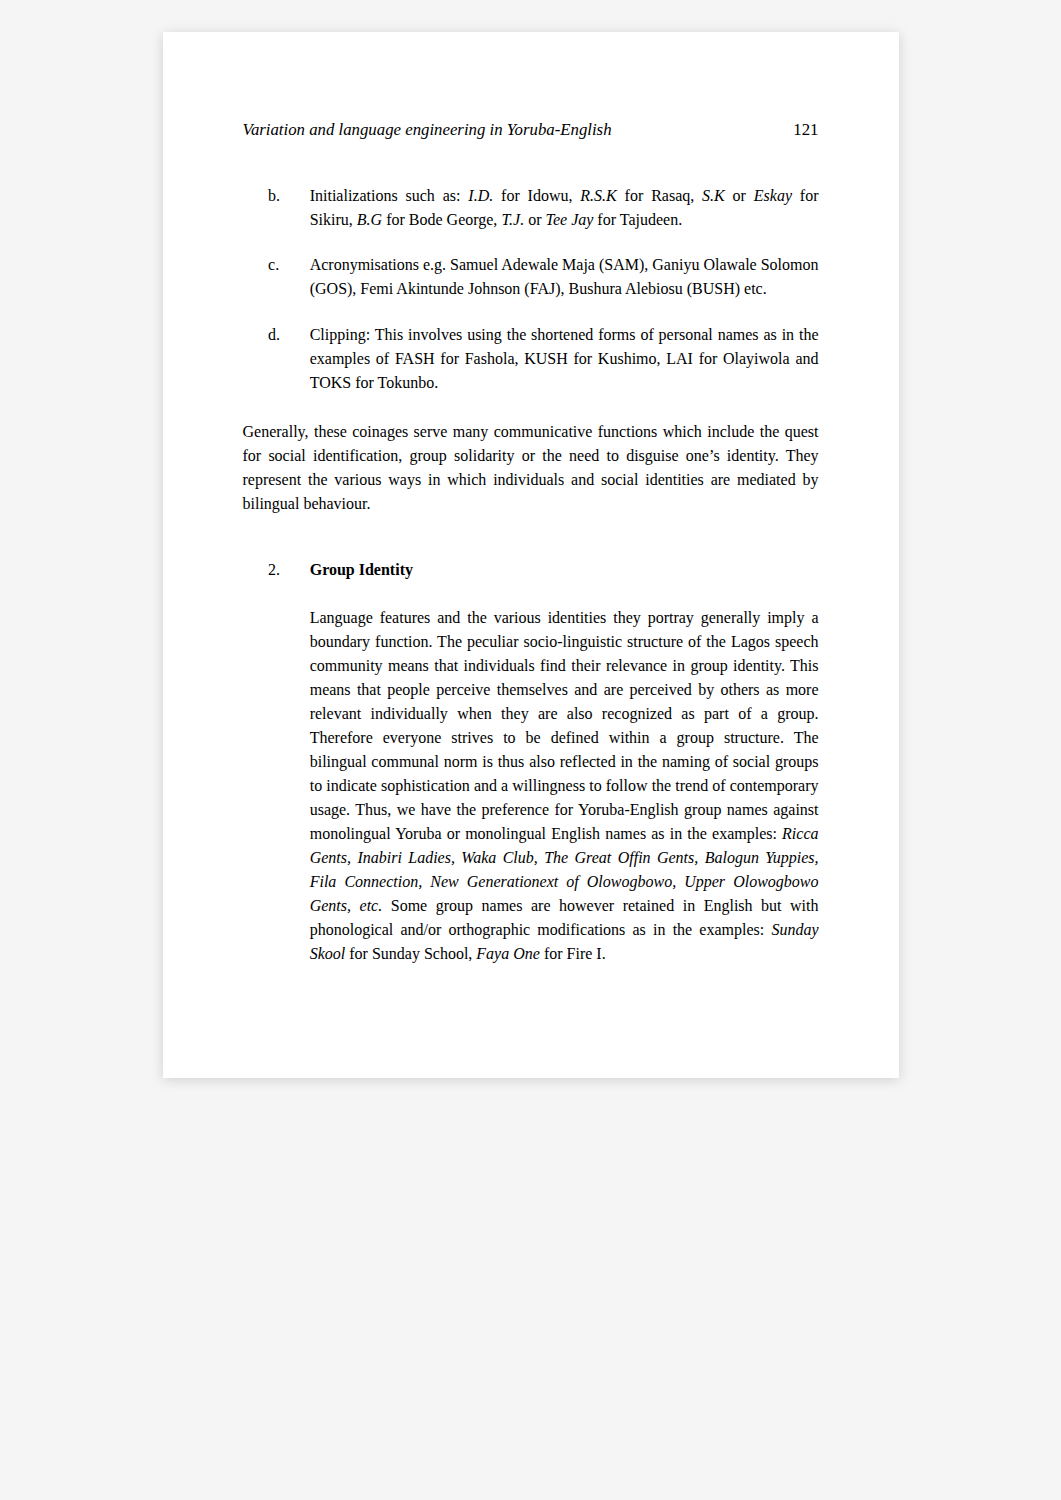Variation and language engineering in Yoruba-English 121
b. Initializations such as: I.D. for Idowu, R.S.K for Rasaq, S.K or Eskay for Sikiru, B.G for Bode George, T.J. or Tee Jay for Tajudeen.
c. Acronymisations e.g. Samuel Adewale Maja (SAM), Ganiyu Olawale Solomon (GOS), Femi Akintunde Johnson (FAJ), Bushura Alebiosu (BUSH) etc.
d. Clipping: This involves using the shortened forms of personal names as in the examples of FASH for Fashola, KUSH for Kushimo, LAI for Olayiwola and TOKS for Tokunbo.
Generally, these coinages serve many communicative functions which include the quest for social identification, group solidarity or the need to disguise one’s identity. They represent the various ways in which individuals and social identities are mediated by bilingual behaviour.
2. Group Identity
Language features and the various identities they portray generally imply a boundary function. The peculiar socio-linguistic structure of the Lagos speech community means that individuals find their relevance in group identity. This means that people perceive themselves and are perceived by others as more relevant individually when they are also recognized as part of a group. Therefore everyone strives to be defined within a group structure. The bilingual communal norm is thus also reflected in the naming of social groups to indicate sophistication and a willingness to follow the trend of contemporary usage. Thus, we have the preference for Yoruba-English group names against monolingual Yoruba or monolingual English names as in the examples: Ricca Gents, Inabiri Ladies, Waka Club, The Great Offin Gents, Balogun Yuppies, Fila Connection, New Generationext of Olowogbowo, Upper Olowogbowo Gents, etc. Some group names are however retained in English but with phonological and/or orthographic modifications as in the examples: Sunday Skool for Sunday School, Faya One for Fire I.